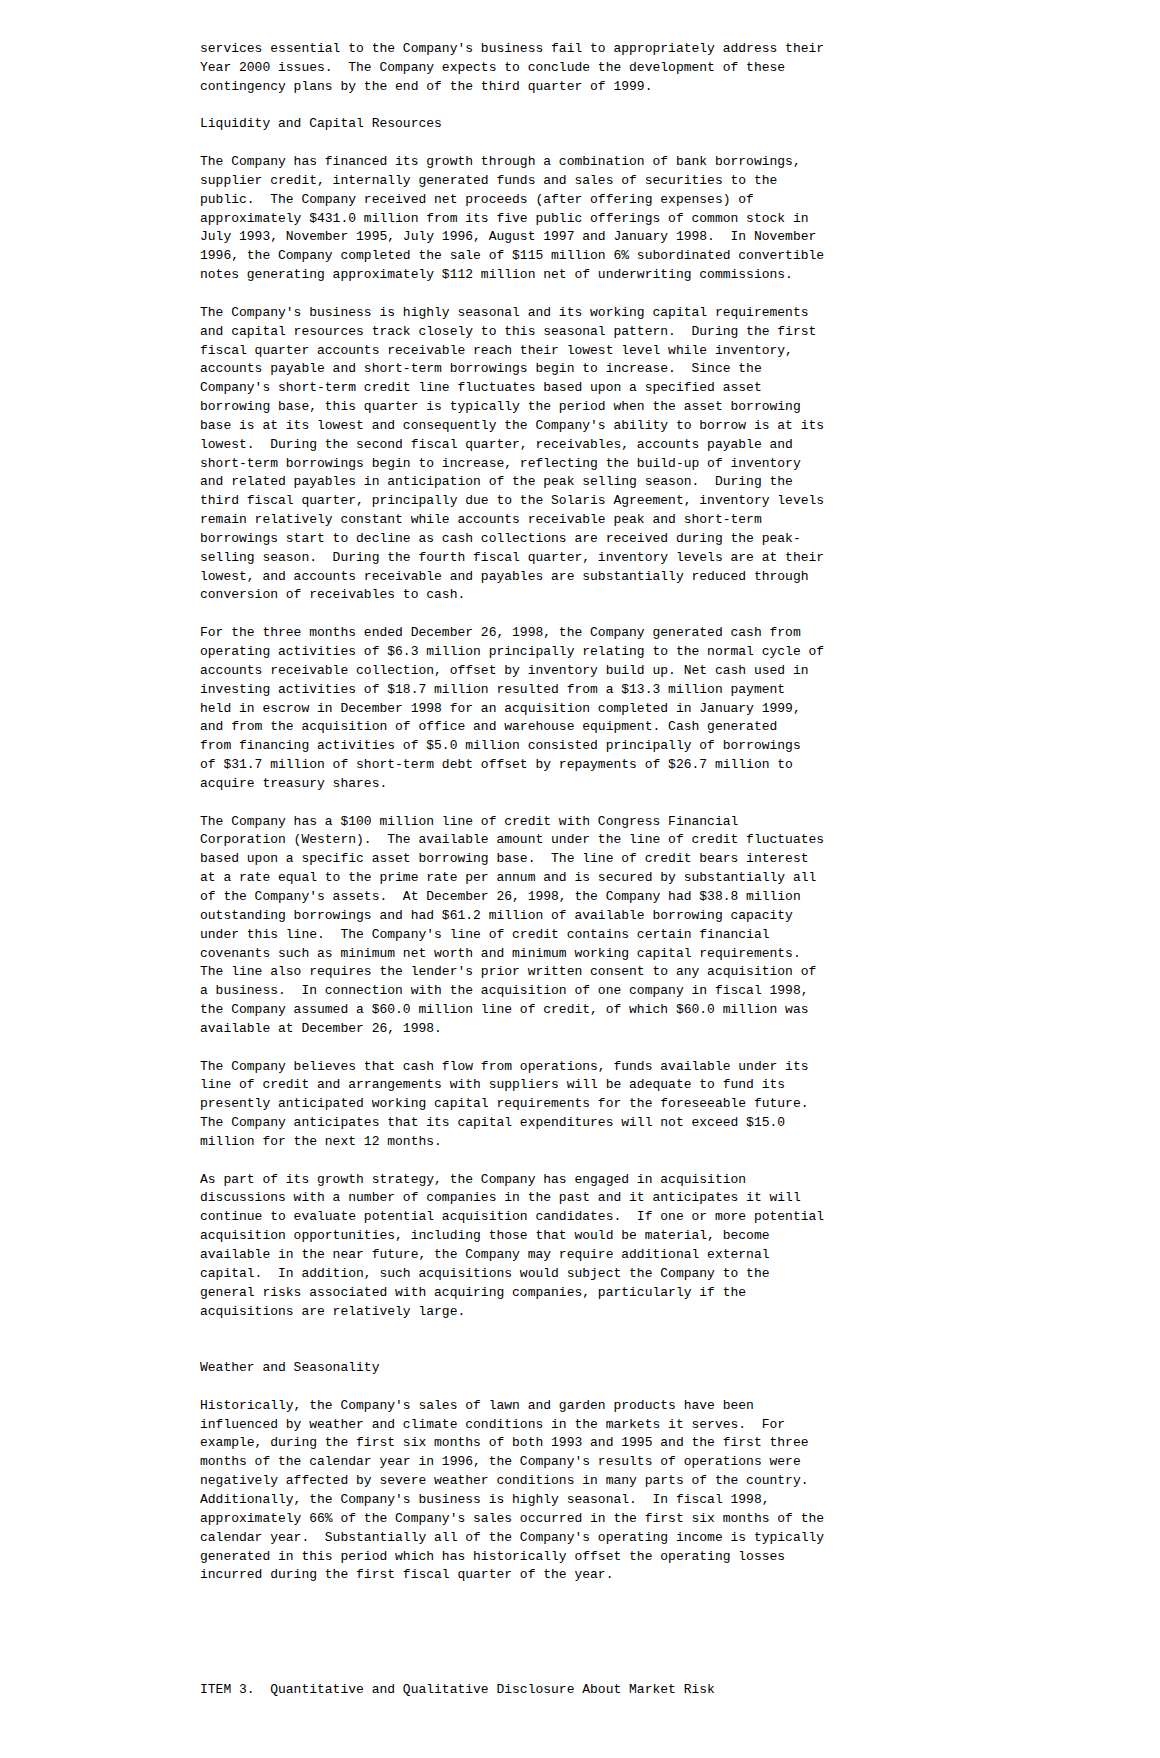services essential to the Company's business fail to appropriately address their
Year 2000 issues. The Company expects to conclude the development of these
contingency plans by the end of the third quarter of 1999.
Liquidity and Capital Resources
The Company has financed its growth through a combination of bank borrowings,
supplier credit, internally generated funds and sales of securities to the
public. The Company received net proceeds (after offering expenses) of
approximately $431.0 million from its five public offerings of common stock in
July 1993, November 1995, July 1996, August 1997 and January 1998. In November
1996, the Company completed the sale of $115 million 6% subordinated convertible
notes generating approximately $112 million net of underwriting commissions.
The Company's business is highly seasonal and its working capital requirements
and capital resources track closely to this seasonal pattern. During the first
fiscal quarter accounts receivable reach their lowest level while inventory,
accounts payable and short-term borrowings begin to increase. Since the
Company's short-term credit line fluctuates based upon a specified asset
borrowing base, this quarter is typically the period when the asset borrowing
base is at its lowest and consequently the Company's ability to borrow is at its
lowest. During the second fiscal quarter, receivables, accounts payable and
short-term borrowings begin to increase, reflecting the build-up of inventory
and related payables in anticipation of the peak selling season. During the
third fiscal quarter, principally due to the Solaris Agreement, inventory levels
remain relatively constant while accounts receivable peak and short-term
borrowings start to decline as cash collections are received during the peak-
selling season. During the fourth fiscal quarter, inventory levels are at their
lowest, and accounts receivable and payables are substantially reduced through
conversion of receivables to cash.
For the three months ended December 26, 1998, the Company generated cash from
operating activities of $6.3 million principally relating to the normal cycle of
accounts receivable collection, offset by inventory build up. Net cash used in
investing activities of $18.7 million resulted from a $13.3 million payment
held in escrow in December 1998 for an acquisition completed in January 1999,
and from the acquisition of office and warehouse equipment. Cash generated
from financing activities of $5.0 million consisted principally of borrowings
of $31.7 million of short-term debt offset by repayments of $26.7 million to
acquire treasury shares.
The Company has a $100 million line of credit with Congress Financial
Corporation (Western). The available amount under the line of credit fluctuates
based upon a specific asset borrowing base. The line of credit bears interest
at a rate equal to the prime rate per annum and is secured by substantially all
of the Company's assets. At December 26, 1998, the Company had $38.8 million
outstanding borrowings and had $61.2 million of available borrowing capacity
under this line. The Company's line of credit contains certain financial
covenants such as minimum net worth and minimum working capital requirements.
The line also requires the lender's prior written consent to any acquisition of
a business. In connection with the acquisition of one company in fiscal 1998,
the Company assumed a $60.0 million line of credit, of which $60.0 million was
available at December 26, 1998.
The Company believes that cash flow from operations, funds available under its
line of credit and arrangements with suppliers will be adequate to fund its
presently anticipated working capital requirements for the foreseeable future.
The Company anticipates that its capital expenditures will not exceed $15.0
million for the next 12 months.
As part of its growth strategy, the Company has engaged in acquisition
discussions with a number of companies in the past and it anticipates it will
continue to evaluate potential acquisition candidates. If one or more potential
acquisition opportunities, including those that would be material, become
available in the near future, the Company may require additional external
capital. In addition, such acquisitions would subject the Company to the
general risks associated with acquiring companies, particularly if the
acquisitions are relatively large.
Weather and Seasonality
Historically, the Company's sales of lawn and garden products have been
influenced by weather and climate conditions in the markets it serves. For
example, during the first six months of both 1993 and 1995 and the first three
months of the calendar year in 1996, the Company's results of operations were
negatively affected by severe weather conditions in many parts of the country.
Additionally, the Company's business is highly seasonal. In fiscal 1998,
approximately 66% of the Company's sales occurred in the first six months of the
calendar year. Substantially all of the Company's operating income is typically
generated in this period which has historically offset the operating losses
incurred during the first fiscal quarter of the year.
ITEM 3. Quantitative and Qualitative Disclosure About Market Risk